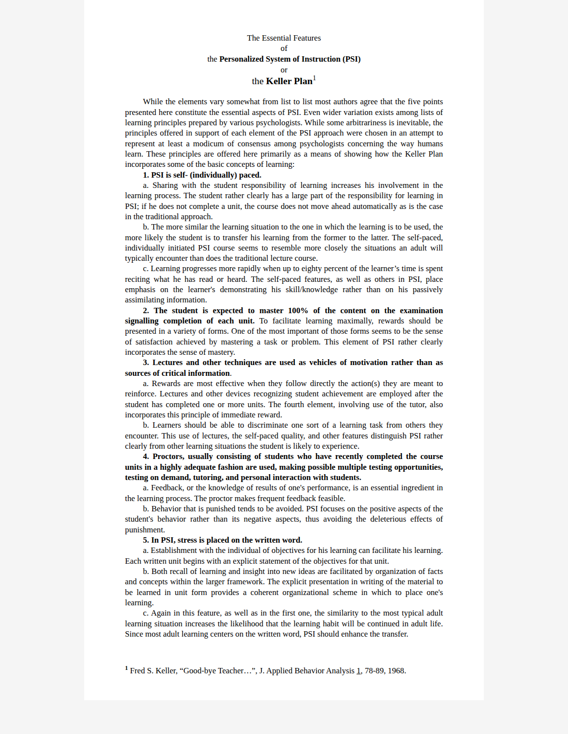The Essential Features of the Personalized System of Instruction (PSI) or the Keller Plan1
While the elements vary somewhat from list to list most authors agree that the five points presented here constitute the essential aspects of PSI. Even wider variation exists among lists of learning principles prepared by various psychologists. While some arbitrariness is inevitable, the principles offered in support of each element of the PSI approach were chosen in an attempt to represent at least a modicum of consensus among psychologists concerning the way humans learn. These principles are offered here primarily as a means of showing how the Keller Plan incorporates some of the basic concepts of learning:
1. PSI is self- (individually) paced.
a. Sharing with the student responsibility of learning increases his involvement in the learning process. The student rather clearly has a large part of the responsibility for learning in PSI; if he does not complete a unit, the course does not move ahead automatically as is the case in the traditional approach.
b. The more similar the learning situation to the one in which the learning is to be used, the more likely the student is to transfer his learning from the former to the latter. The self-paced, individually initiated PSI course seems to resemble more closely the situations an adult will typically encounter than does the traditional lecture course.
c. Learning progresses more rapidly when up to eighty percent of the learner’s time is spent reciting what he has read or heard. The self-paced features, as well as others in PSI, place emphasis on the learner's demonstrating his skill/knowledge rather than on his passively assimilating information.
2. The student is expected to master 100% of the content on the examination signalling completion of each unit. To facilitate learning maximally, rewards should be presented in a variety of forms. One of the most important of those forms seems to be the sense of satisfaction achieved by mastering a task or problem. This element of PSI rather clearly incorporates the sense of mastery.
3. Lectures and other techniques are used as vehicles of motivation rather than as sources of critical information.
a. Rewards are most effective when they follow directly the action(s) they are meant to reinforce. Lectures and other devices recognizing student achievement are employed after the student has completed one or more units. The fourth element, involving use of the tutor, also incorporates this principle of immediate reward.
b. Learners should be able to discriminate one sort of a learning task from others they encounter. This use of lectures, the self-paced quality, and other features distinguish PSI rather clearly from other learning situations the student is likely to experience.
4. Proctors, usually consisting of students who have recently completed the course units in a highly adequate fashion are used, making possible multiple testing opportunities, testing on demand, tutoring, and personal interaction with students.
a. Feedback, or the knowledge of results of one's performance, is an essential ingredient in the learning process. The proctor makes frequent feedback feasible.
b. Behavior that is punished tends to be avoided. PSI focuses on the positive aspects of the student's behavior rather than its negative aspects, thus avoiding the deleterious effects of punishment.
5. In PSI, stress is placed on the written word.
a. Establishment with the individual of objectives for his learning can facilitate his learning. Each written unit begins with an explicit statement of the objectives for that unit.
b. Both recall of learning and insight into new ideas are facilitated by organization of facts and concepts within the larger framework. The explicit presentation in writing of the material to be learned in unit form provides a coherent organizational scheme in which to place one's learning.
c. Again in this feature, as well as in the first one, the similarity to the most typical adult learning situation increases the likelihood that the learning habit will be continued in adult life. Since most adult learning centers on the written word, PSI should enhance the transfer.
1 Fred S. Keller, “Good-bye Teacher…”, J. Applied Behavior Analysis 1, 78-89, 1968.